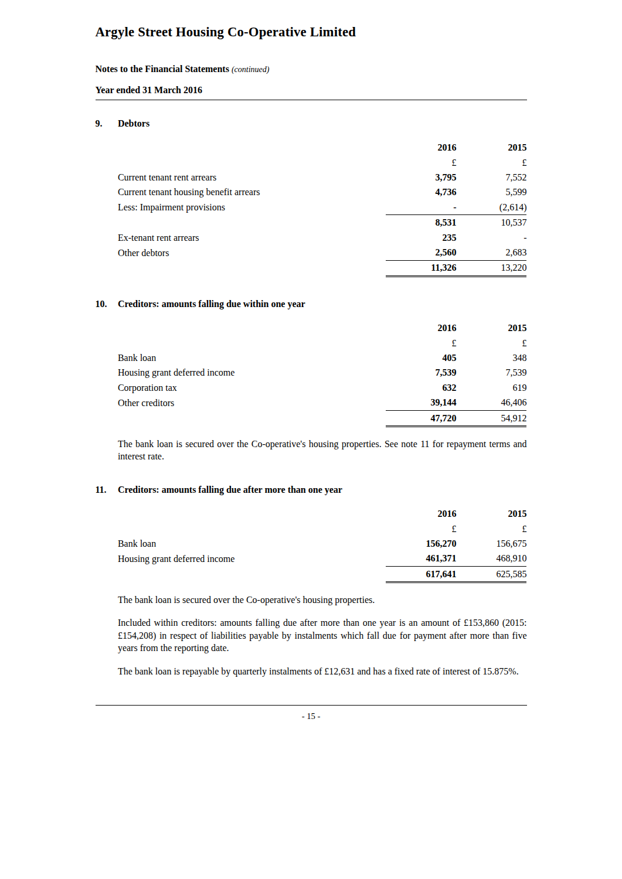Argyle Street Housing Co-Operative Limited
Notes to the Financial Statements (continued)
Year ended 31 March 2016
9. Debtors
| | 2016 | 2015 |
| | £ | £ |
| Current tenant rent arrears | 3,795 | 7,552 |
| Current tenant housing benefit arrears | 4,736 | 5,599 |
| Less: Impairment provisions | - | (2,614) |
| | 8,531 | 10,537 |
| Ex-tenant rent arrears | 235 | - |
| Other debtors | 2,560 | 2,683 |
| | 11,326 | 13,220 |
10. Creditors: amounts falling due within one year
| | 2016 | 2015 |
| | £ | £ |
| Bank loan | 405 | 348 |
| Housing grant deferred income | 7,539 | 7,539 |
| Corporation tax | 632 | 619 |
| Other creditors | 39,144 | 46,406 |
| | 47,720 | 54,912 |
The bank loan is secured over the Co-operative's housing properties. See note 11 for repayment terms and interest rate.
11. Creditors: amounts falling due after more than one year
| | 2016 | 2015 |
| | £ | £ |
| Bank loan | 156,270 | 156,675 |
| Housing grant deferred income | 461,371 | 468,910 |
| | 617,641 | 625,585 |
The bank loan is secured over the Co-operative's housing properties.
Included within creditors: amounts falling due after more than one year is an amount of £153,860 (2015: £154,208) in respect of liabilities payable by instalments which fall due for payment after more than five years from the reporting date.
The bank loan is repayable by quarterly instalments of £12,631 and has a fixed rate of interest of 15.875%.
- 15 -